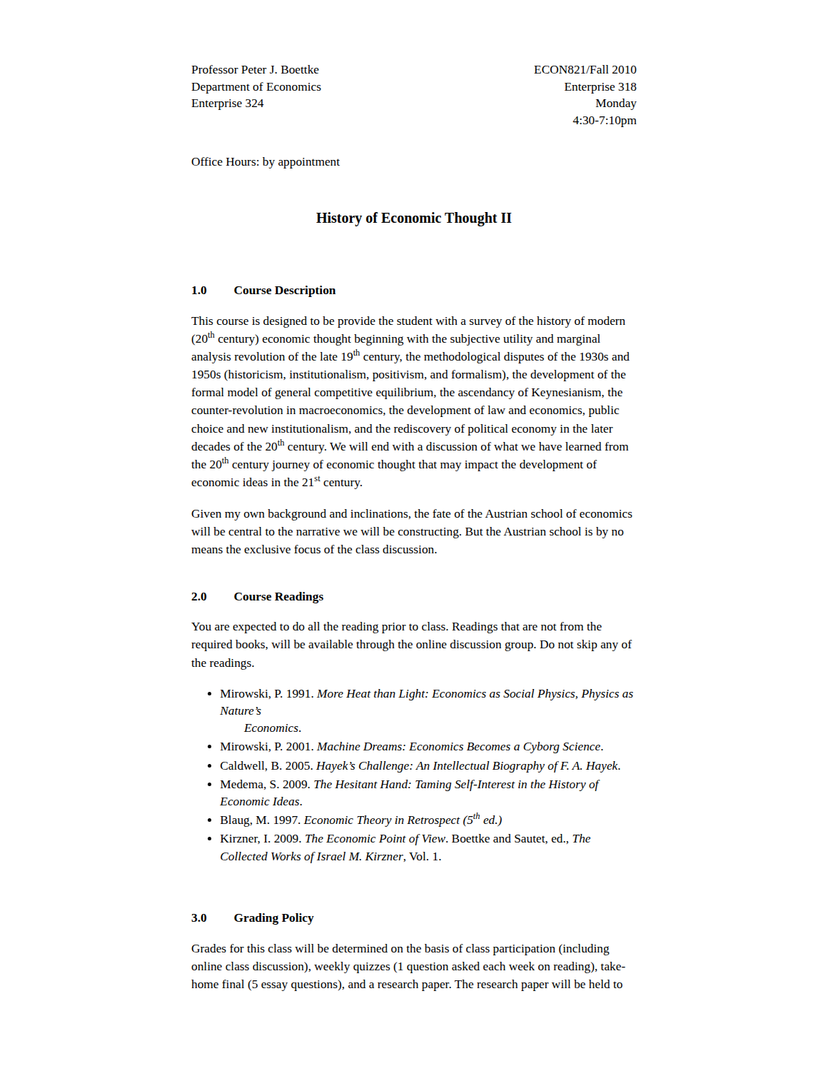| Professor Peter J. Boettke | ECON821/Fall 2010 |
| Department of Economics | Enterprise 318 |
| Enterprise 324 | Monday |
| | 4:30-7:10pm |
Office Hours: by appointment
History of Economic Thought II
1.0 Course Description
This course is designed to be provide the student with a survey of the history of modern (20th century) economic thought beginning with the subjective utility and marginal analysis revolution of the late 19th century, the methodological disputes of the 1930s and 1950s (historicism, institutionalism, positivism, and formalism), the development of the formal model of general competitive equilibrium, the ascendancy of Keynesianism, the counter-revolution in macroeconomics, the development of law and economics, public choice and new institutionalism, and the rediscovery of political economy in the later decades of the 20th century. We will end with a discussion of what we have learned from the 20th century journey of economic thought that may impact the development of economic ideas in the 21st century.
Given my own background and inclinations, the fate of the Austrian school of economics will be central to the narrative we will be constructing. But the Austrian school is by no means the exclusive focus of the class discussion.
2.0 Course Readings
You are expected to do all the reading prior to class. Readings that are not from the required books, will be available through the online discussion group. Do not skip any of the readings.
Mirowski, P. 1991. More Heat than Light: Economics as Social Physics, Physics as Nature’s Economics.
Mirowski, P. 2001. Machine Dreams: Economics Becomes a Cyborg Science.
Caldwell, B. 2005. Hayek’s Challenge: An Intellectual Biography of F. A. Hayek.
Medema, S. 2009. The Hesitant Hand: Taming Self-Interest in the History of Economic Ideas.
Blaug, M. 1997. Economic Theory in Retrospect (5th ed.)
Kirzner, I. 2009. The Economic Point of View. Boettke and Sautet, ed., The Collected Works of Israel M. Kirzner, Vol. 1.
3.0 Grading Policy
Grades for this class will be determined on the basis of class participation (including online class discussion), weekly quizzes (1 question asked each week on reading), take-home final (5 essay questions), and a research paper. The research paper will be held to